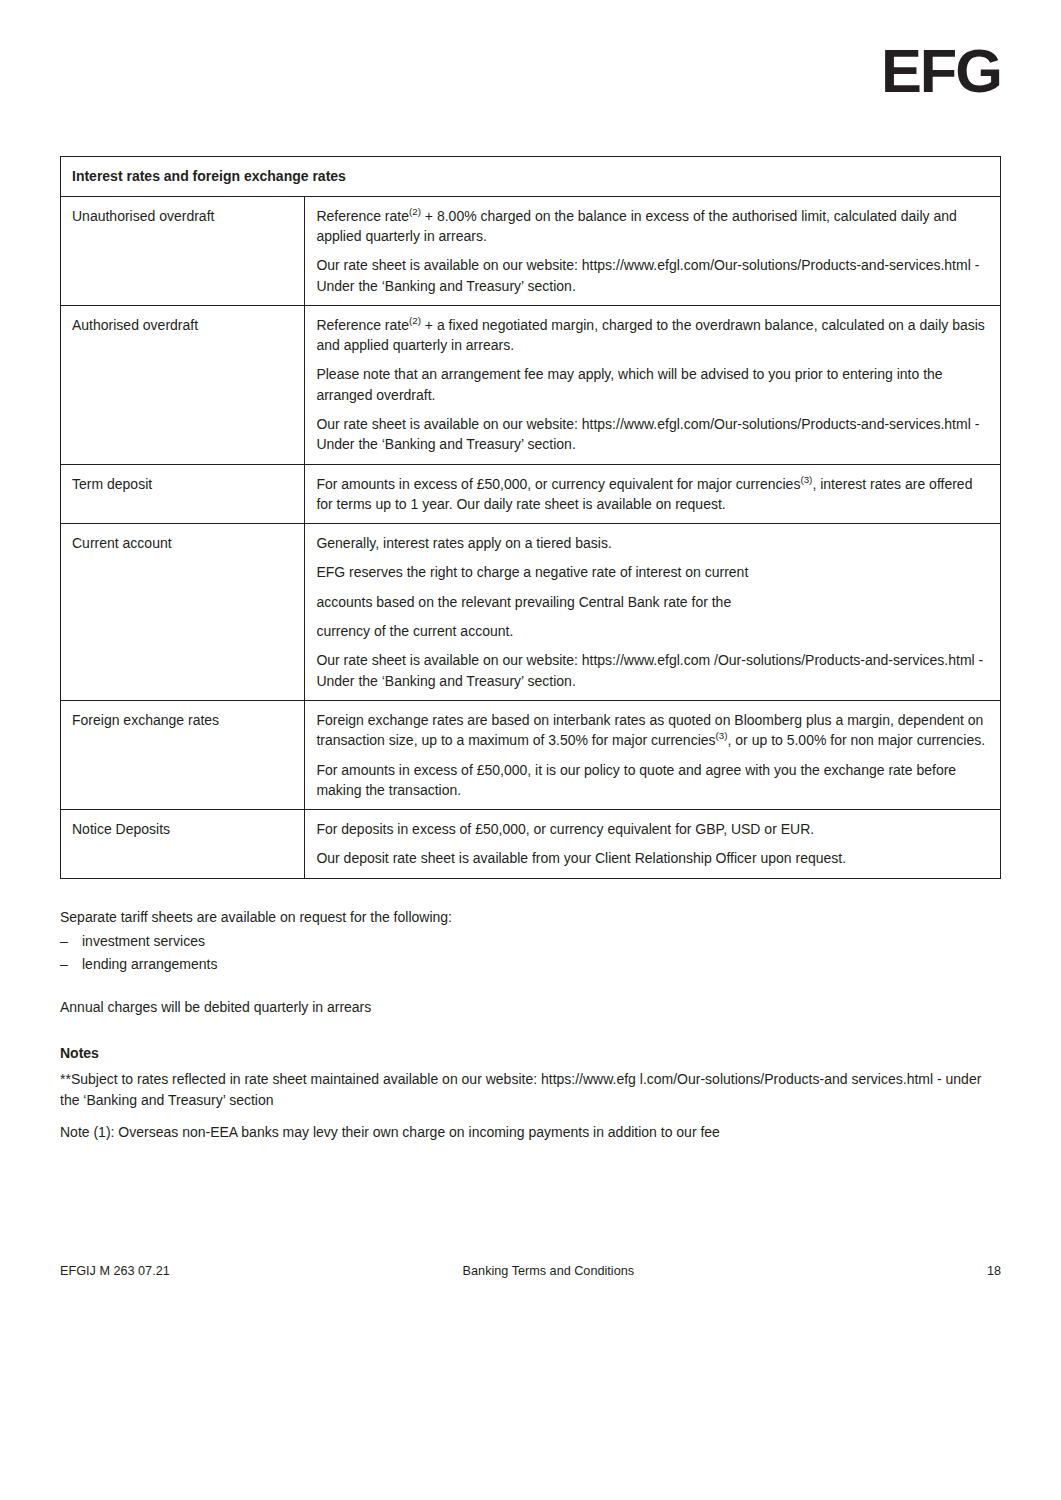EFG
| Interest rates and foreign exchange rates |
| --- |
| Unauthorised overdraft | Reference rate (2) + 8.00% charged on the balance in excess of the authorised limit, calculated daily and applied quarterly in arrears. Our rate sheet is available on our website: https://www.efgl.com/Our-solutions/Products-and-services.html - Under the ‘Banking and Treasury’ section. |
| Authorised overdraft | Reference rate (2) + a fixed negotiated margin, charged to the overdrawn balance, calculated on a daily basis and applied quarterly in arrears. Please note that an arrangement fee may apply, which will be advised to you prior to entering into the arranged overdraft. Our rate sheet is available on our website: https://www.efgl.com/Our-solutions/Products-and-services.html - Under the ‘Banking and Treasury’ section. |
| Term deposit | For amounts in excess of £50,000, or currency equivalent for major currencies (3) , interest rates are offered for terms up to 1 year. Our daily rate sheet is available on request. |
| Current account | Generally, interest rates apply on a tiered basis. EFG reserves the right to charge a negative rate of interest on current accounts based on the relevant prevailing Central Bank rate for the currency of the current account. Our rate sheet is available on our website: https://www.efgl.com /Our-solutions/Products-and-services.html - Under the ‘Banking and Treasury’ section. |
| Foreign exchange rates | Foreign exchange rates are based on interbank rates as quoted on Bloomberg plus a margin, dependent on transaction size, up to a maximum of 3.50% for major currencies (3) , or up to 5.00% for non major currencies. For amounts in excess of £50,000, it is our policy to quote and agree with you the exchange rate before making the transaction. |
| Notice Deposits | For deposits in excess of £50,000, or currency equivalent for GBP, USD or EUR. Our deposit rate sheet is available from your Client Relationship Officer upon request. |
Separate tariff sheets are available on request for the following:
investment services
lending arrangements
Annual charges will be debited quarterly in arrears
Notes
**Subject to rates reflected in rate sheet maintained available on our website: https://www.efg l.com/Our-solutions/Products-and services.html - under the ‘Banking and Treasury’ section
Note (1): Overseas non-EEA banks may levy their own charge on incoming payments in addition to our fee
EFGIJ M 263 07.21
Banking Terms and Conditions
18